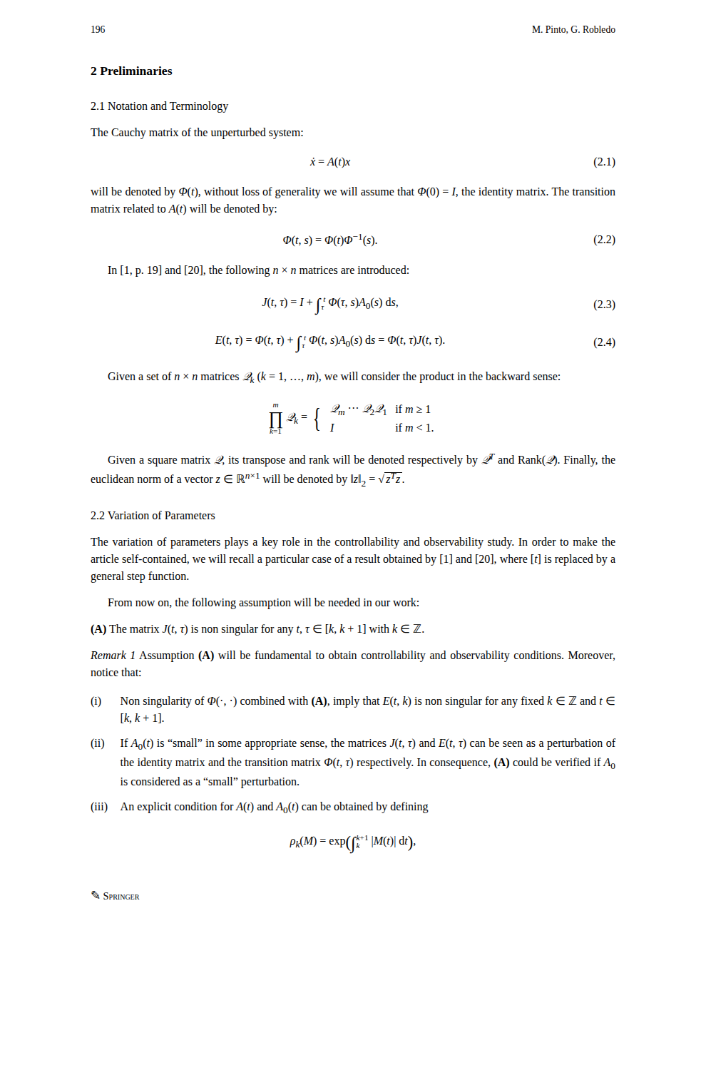196 M. Pinto, G. Robledo
2 Preliminaries
2.1 Notation and Terminology
The Cauchy matrix of the unperturbed system:
ẋ = A(t)x (2.1)
will be denoted by Φ(t), without loss of generality we will assume that Φ(0) = I, the identity matrix. The transition matrix related to A(t) will be denoted by:
Φ(t, s) = Φ(t)Φ−1(s). (2.2)
In [1, p. 19] and [20], the following n × n matrices are introduced:
J(t, τ) = I + ∫ tτ Φ(τ, s)A0(s) ds, (2.3)
E(t, τ) = Φ(t, τ) + ∫ tτ Φ(t, s)A0(s) ds = Φ(t, τ)J(t, τ). (2.4)
Given a set of n × n matrices 𝒬k (k = 1, …, m), we will consider the product in the backward sense:
m∏k=1 𝒬k = {
| 𝒬 m ··· 𝒬 2 𝒬 1 | if m ≥ 1 |
| I | if m < 1. |
Given a square matrix 𝒬, its transpose and rank will be denoted respectively by 𝒬T and Rank(𝒬). Finally, the euclidean norm of a vector z ∈ ℝn×1 will be denoted by ‖z‖2 = √zTz.
2.2 Variation of Parameters
The variation of parameters plays a key role in the controllability and observability study. In order to make the article self-contained, we will recall a particular case of a result obtained by [1] and [20], where [t] is replaced by a general step function.
From now on, the following assumption will be needed in our work:
(A) The matrix J(t, τ) is non singular for any t, τ ∈ [k, k + 1] with k ∈ ℤ.
Remark 1 Assumption (A) will be fundamental to obtain controllability and observability conditions. Moreover, notice that:
(i) Non singularity of Φ(·, ·) combined with (A), imply that E(t, k) is non singular for any fixed k ∈ ℤ and t ∈ [k, k + 1].
(ii) If A0(t) is “small” in some appropriate sense, the matrices J(t, τ) and E(t, τ) can be seen as a perturbation of the identity matrix and the transition matrix Φ(t, τ) respectively. In consequence, (A) could be verified if A0 is considered as a “small” perturbation.
(iii) An explicit condition for A(t) and A0(t) can be obtained by defining
ρk(M) = exp(∫k+1 k |M(t)| dt),
✎ Springer